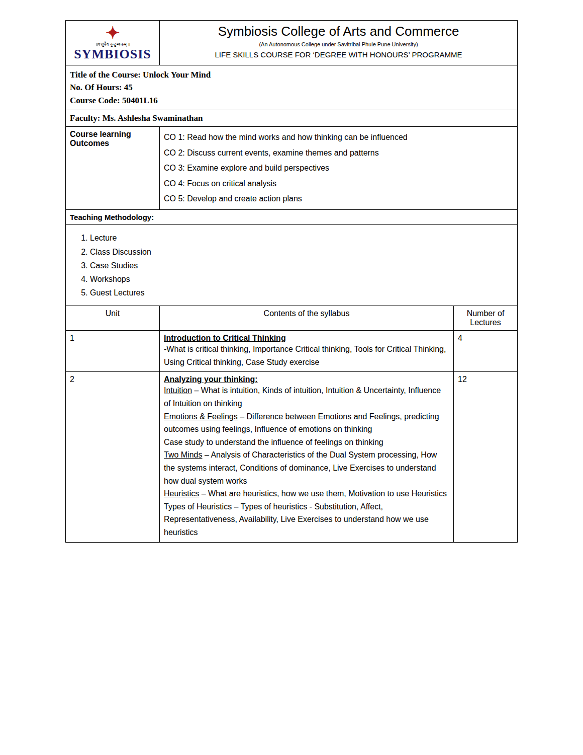| ✦ ॥वसुधैव कुटुम्बकम्॥ SYMBIOSIS | Symbiosis College of Arts and Commerce (An Autonomous College under Savitribai Phule Pune University) LIFE SKILLS COURSE FOR ‘DEGREE WITH HONOURS’ PROGRAMME |
| Title of the Course: Unlock Your Mind No. Of Hours: 45 Course Code: 50401L16 |
| Faculty: Ms. Ashlesha Swaminathan |
| Course learning Outcomes | CO 1: Read how the mind works and how thinking can be influenced CO 2: Discuss current events, examine themes and patterns CO 3: Examine explore and build perspectives CO 4: Focus on critical analysis CO 5: Develop and create action plans |
| Teaching Methodology: |
| Lecture Class Discussion Case Studies Workshops Guest Lectures |
| Unit | Contents of the syllabus | Number of Lectures |
| 1 | Introduction to Critical Thinking -What is critical thinking, Importance Critical thinking, Tools for Critical Thinking, Using Critical thinking, Case Study exercise | 4 |
| 2 | Analyzing your thinking: Intuition – What is intuition, Kinds of intuition, Intuition & Uncertainty, Influence of Intuition on thinking Emotions & Feelings – Difference between Emotions and Feelings, predicting outcomes using feelings, Influence of emotions on thinking Case study to understand the influence of feelings on thinking Two Minds – Analysis of Characteristics of the Dual System processing, How the systems interact, Conditions of dominance, Live Exercises to understand how dual system works Heuristics – What are heuristics, how we use them, Motivation to use Heuristics Types of Heuristics – Types of heuristics - Substitution, Affect, Representativeness, Availability, Live Exercises to understand how we use heuristics | 12 |